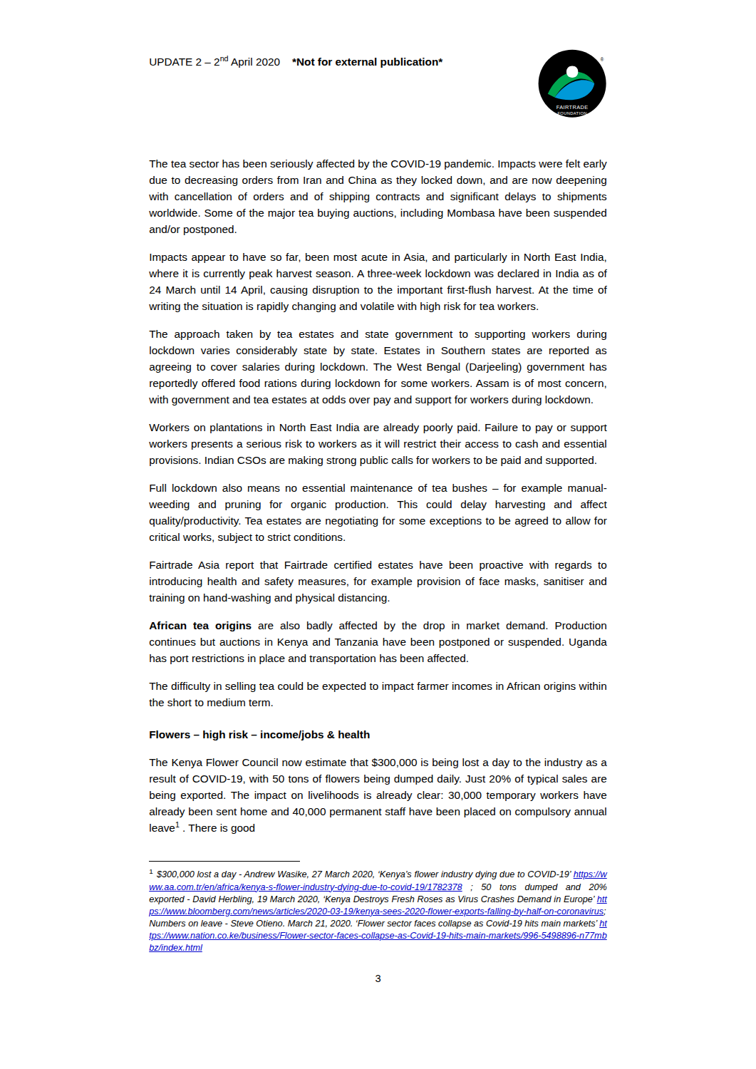UPDATE 2 – 2nd April 2020 *Not for external publication*
FAIRTRADE FOUNDATION ®
The tea sector has been seriously affected by the COVID-19 pandemic. Impacts were felt early due to decreasing orders from Iran and China as they locked down, and are now deepening with cancellation of orders and of shipping contracts and significant delays to shipments worldwide. Some of the major tea buying auctions, including Mombasa have been suspended and/or postponed.
Impacts appear to have so far, been most acute in Asia, and particularly in North East India, where it is currently peak harvest season. A three-week lockdown was declared in India as of 24 March until 14 April, causing disruption to the important first-flush harvest. At the time of writing the situation is rapidly changing and volatile with high risk for tea workers.
The approach taken by tea estates and state government to supporting workers during lockdown varies considerably state by state. Estates in Southern states are reported as agreeing to cover salaries during lockdown. The West Bengal (Darjeeling) government has reportedly offered food rations during lockdown for some workers. Assam is of most concern, with government and tea estates at odds over pay and support for workers during lockdown.
Workers on plantations in North East India are already poorly paid. Failure to pay or support workers presents a serious risk to workers as it will restrict their access to cash and essential provisions. Indian CSOs are making strong public calls for workers to be paid and supported.
Full lockdown also means no essential maintenance of tea bushes – for example manual-weeding and pruning for organic production. This could delay harvesting and affect quality/productivity. Tea estates are negotiating for some exceptions to be agreed to allow for critical works, subject to strict conditions.
Fairtrade Asia report that Fairtrade certified estates have been proactive with regards to introducing health and safety measures, for example provision of face masks, sanitiser and training on hand-washing and physical distancing.
African tea origins are also badly affected by the drop in market demand. Production continues but auctions in Kenya and Tanzania have been postponed or suspended. Uganda has port restrictions in place and transportation has been affected.
The difficulty in selling tea could be expected to impact farmer incomes in African origins within the short to medium term.
Flowers – high risk – income/jobs & health
The Kenya Flower Council now estimate that $300,000 is being lost a day to the industry as a result of COVID-19, with 50 tons of flowers being dumped daily. Just 20% of typical sales are being exported. The impact on livelihoods is already clear: 30,000 temporary workers have already been sent home and 40,000 permanent staff have been placed on compulsory annual leave1 . There is good
1 $300,000 lost a day - Andrew Wasike, 27 March 2020, ‘Kenya’s flower industry dying due to COVID-19’ https://www.aa.com.tr/en/africa/kenya-s-flower-industry-dying-due-to-covid-19/1782378 ; 50 tons dumped and 20% exported - David Herbling, 19 March 2020, ‘Kenya Destroys Fresh Roses as Virus Crashes Demand in Europe’ https://www.bloomberg.com/news/articles/2020-03-19/kenya-sees-2020-flower-exports-falling-by-half-on-coronavirus; Numbers on leave - Steve Otieno. March 21, 2020. ‘Flower sector faces collapse as Covid-19 hits main markets’ https://www.nation.co.ke/business/Flower-sector-faces-collapse-as-Covid-19-hits-main-markets/996-5498896-n77mbbz/index.html
3